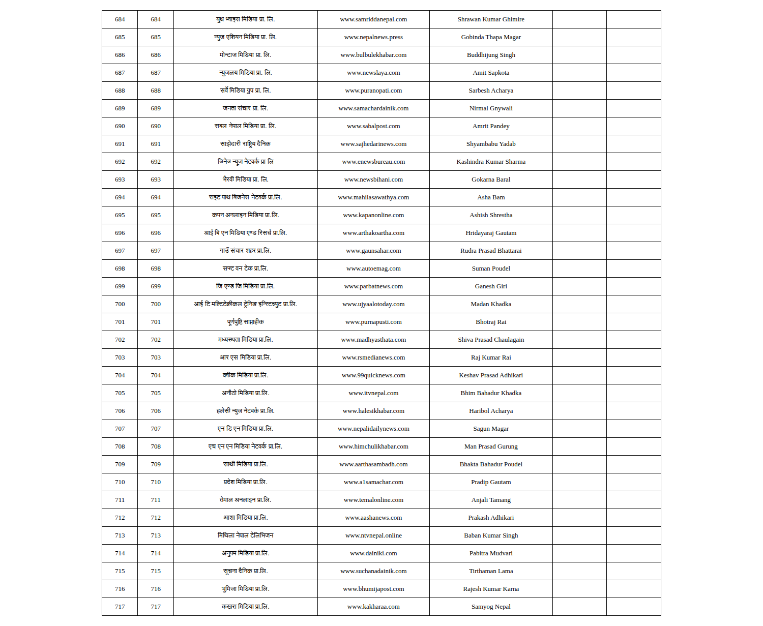| 684 | 684 | युथ भ्वाइस मिडिया प्रा. लि. | www.samriddanepal.com | Shrawan Kumar Ghimire | | |
| 685 | 685 | न्युज एशियन मिडिया प्रा. लि. | www.nepalnews.press | Gobinda Thapa Magar | | |
| 686 | 686 | मोन्टाज मिडिया प्रा. लि. | www.bulbulekhabar.com | Buddhijung Singh | | |
| 687 | 687 | न्युजलय मिडिया प्रा. लि. | www.newslaya.com | Amit Sapkota | | |
| 688 | 688 | सर्वे मिडिया ग्रुप प्रा. लि. | www.puranopati.com | Sarbesh Acharya | | |
| 689 | 689 | जनता संचार प्रा. लि. | www.samachardainik.com | Nirmal Gnywali | | |
| 690 | 690 | सबल नेपाल मिडिया प्रा. लि. | www.sabalpost.com | Amrit Pandey | | |
| 691 | 691 | साझेदारी राष्ट्रिय दैनिक | www.sajhedarinews.com | Shyambabu Yadab | | |
| 692 | 692 | त्रिनेत्र न्यूज नेटवर्क प्रा लि | www.enewsbureau.com | Kashindra Kumar Sharma | | |
| 693 | 693 | भैरवी मिडिया प्रा. लि. | www.newsbihani.com | Gokarna Baral | | |
| 694 | 694 | राइट पाथ बिजनेस नेटवर्क प्रा.लि. | www.mahilasawathya.com | Asha Bam | | |
| 695 | 695 | कपन अनलाइन मिडिया प्रा.लि. | www.kapanonline.com | Ashish Shrestha | | |
| 696 | 696 | आई बि एन मिडिया एण्ड रिसर्च प्रा.लि. | www.arthakoartha.com | Hridayaraj Gautam | | |
| 697 | 697 | गाउँ संचार शहर प्रा.लि. | www.gaunsahar.com | Rudra Prasad Bhattarai | | |
| 698 | 698 | सफ्ट वन टेक प्रा.लि. | www.autoemag.com | Suman Poudel | | |
| 699 | 699 | जि एण्ड जि मिडिया प्रा.लि. | www.parbatnews.com | Ganesh Giri | | |
| 700 | 700 | आई टि मल्टिटेक्नीकल ट्रेनिङ इन्स्टिच्युट प्रा.लि. | www.ujyaalotoday.com | Madan Khadka | | |
| 701 | 701 | पूर्णपुष्टि साप्ताहीक | www.purnapusti.com | Bhotraj Rai | | |
| 702 | 702 | मध्यस्थता मिडिया प्रा.लि. | www.madhyasthata.com | Shiva Prasad Chaulagain | | |
| 703 | 703 | आर एस मिडिया प्रा.लि. | www.rsmedianews.com | Raj Kumar Rai | | |
| 704 | 704 | क्वीक मिडिया प्रा.लि. | www.99quicknews.com | Keshav Prasad Adhikari | | |
| 705 | 705 | अनौठो मिडिया प्रा.लि. | www.itvnepal.com | Bhim Bahadur Khadka | | |
| 706 | 706 | हलेसी न्युज नेटवर्क प्रा.लि. | www.halesikhabar.com | Haribol Acharya | | |
| 707 | 707 | एन डि एन मिडिया प्रा.लि. | www.nepalidailynews.com | Sagun Magar | | |
| 708 | 708 | एच एन एन मिडिया नेटवर्क प्रा.लि. | www.himchulikhabar.com | Man Prasad Gurung | | |
| 709 | 709 | साथी मिडिया प्रा.लि. | www.aarthasambadh.com | Bhakta Bahadur Poudel | | |
| 710 | 710 | प्रदेश मिडिया प्रा.लि. | www.a1samachar.com | Pradip Gautam | | |
| 711 | 711 | तेमाल अनलाइन प्रा.लि. | www.temalonline.com | Anjali Tamang | | |
| 712 | 712 | आशा मिडिया प्रा.लि. | www.aashanews.com | Prakash Adhikari | | |
| 713 | 713 | मिथिला नेपाल टेलिभिजन | www.ntvnepal.online | Baban Kumar Singh | | |
| 714 | 714 | अनुपम मिडिया प्रा.लि. | www.dainiki.com | Pabitra Mudvari | | |
| 715 | 715 | सूचना दैनिक प्रा.लि. | www.suchanadainik.com | Tirthaman Lama | | |
| 716 | 716 | भुमिजा मिडिया प्रा.लि. | www.bhumijapost.com | Rajesh Kumar Karna | | |
| 717 | 717 | कखरा मिडिया प्रा.लि. | www.kakharaa.com | Samyog Nepal | | |